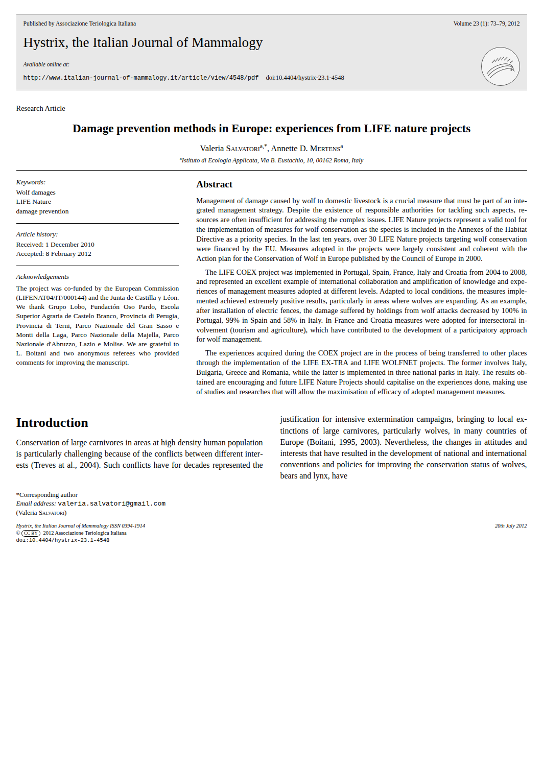Volume 23 (1): 73–79, 2012
Published by Associazione Teriologica Italiana
Hystrix, the Italian Journal of Mammalogy
Available online at:
http://www.italian-journal-of-mammalogy.it/article/view/4548/pdfdoi:10.4404/hystrix-23.1-4548
Research Article
Damage prevention methods in Europe: experiences from LIFE nature projects
Valeria Salvatoria,*, Annette D. Mertensa
aIstituto di Ecologia Applicata, Via B. Eustachio, 10, 00162 Roma, Italy
Keywords:
Wolf damages
LIFE Nature
damage prevention
Article history:
Received: 1 December 2010
Accepted: 8 February 2012
Acknowledgements
The project was co-funded by the European Commission (LIFENAT04/IT/000144) and the Junta de Castilla y Léon. We thank Grupo Lobo, Fundación Oso Pardo, Escola Superior Agraria de Castelo Branco, Provincia di Perugia, Provincia di Terni, Parco Nazionale del Gran Sasso e Monti della Laga, Parco Nazionale della Majella, Parco Nazionale d'Abruzzo, Lazio e Molise. We are grateful to L. Boitani and two anonymous referees who provided comments for improving the manuscript.
Abstract
Management of damage caused by wolf to domestic livestock is a crucial measure that must be part of an integrated management strategy. Despite the existence of responsible authorities for tackling such aspects, resources are often insufficient for addressing the complex issues. LIFE Nature projects represent a valid tool for the implementation of measures for wolf conservation as the species is included in the Annexes of the Habitat Directive as a priority species. In the last ten years, over 30 LIFE Nature projects targeting wolf conservation were financed by the EU. Measures adopted in the projects were largely consistent and coherent with the Action plan for the Conservation of Wolf in Europe published by the Council of Europe in 2000.
The LIFE COEX project was implemented in Portugal, Spain, France, Italy and Croatia from 2004 to 2008, and represented an excellent example of international collaboration and amplification of knowledge and experiences of management measures adopted at different levels. Adapted to local conditions, the measures implemented achieved extremely positive results, particularly in areas where wolves are expanding. As an example, after installation of electric fences, the damage suffered by holdings from wolf attacks decreased by 100% in Portugal, 99% in Spain and 58% in Italy. In France and Croatia measures were adopted for intersectoral involvement (tourism and agriculture), which have contributed to the development of a participatory approach for wolf management.
The experiences acquired during the COEX project are in the process of being transferred to other places through the implementation of the LIFE EX-TRA and LIFE WOLFNET projects. The former involves Italy, Bulgaria, Greece and Romania, while the latter is implemented in three national parks in Italy. The results obtained are encouraging and future LIFE Nature Projects should capitalise on the experiences done, making use of studies and researches that will allow the maximisation of efficacy of adopted management measures.
Introduction
Conservation of large carnivores in areas at high density human population is particularly challenging because of the conflicts between different interests (Treves at al., 2004). Such conflicts have for decades represented the justification for intensive extermination campaigns, bringing to local extinctions of large carnivores, particularly wolves, in many countries of Europe (Boitani, 1995, 2003). Nevertheless, the changes in attitudes and interests that have resulted in the development of national and international conventions and policies for improving the conservation status of wolves, bears and lynx, have
*Corresponding author
Email address: valeria.salvatori@gmail.com
(Valeria Salvatori)
Hystrix, the Italian Journal of Mammalogy ISSN 0394-1914
20th July 2012
© CC BY 2012 Associazione Teriologica Italiana
doi:10.4404/hystrix-23.1-4548